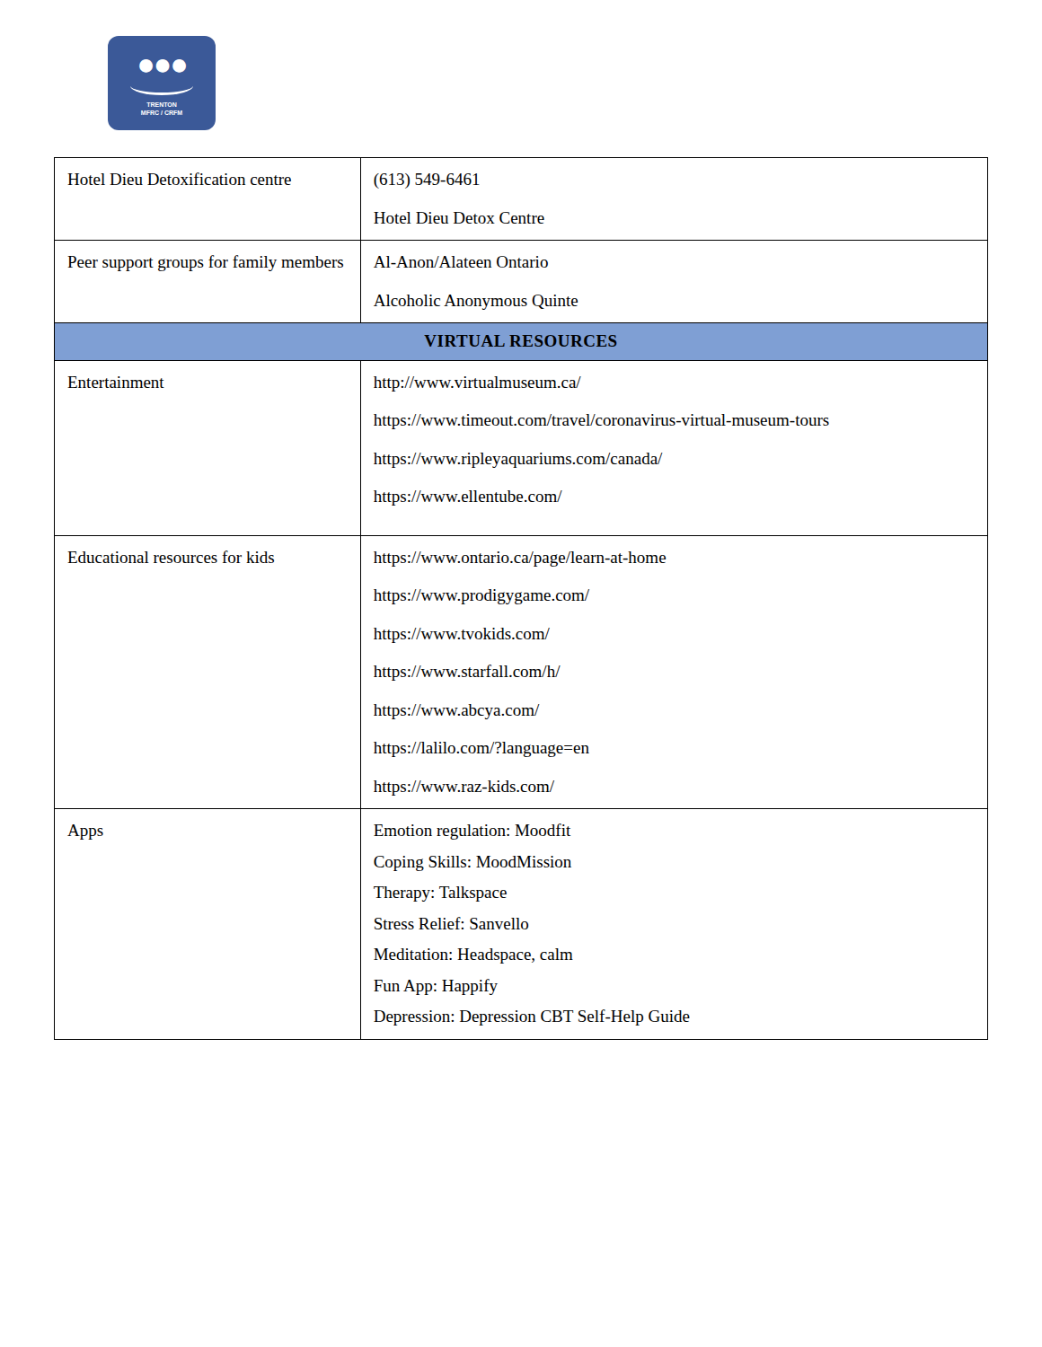●●●
TRENTON
MFRC / CRFM
| Hotel Dieu Detoxification centre | (613) 549-6461 Hotel Dieu Detox Centre |
| Peer support groups for family members | Al-Anon/Alateen Ontario Alcoholic Anonymous Quinte |
| VIRTUAL RESOURCES |
| Entertainment | http://www.virtualmuseum.ca/ https://www.timeout.com/travel/coronavirus-virtual-museum-tours https://www.ripleyaquariums.com/canada/ https://www.ellentube.com/ |
| Educational resources for kids | https://www.ontario.ca/page/learn-at-home https://www.prodigygame.com/ https://www.tvokids.com/ https://www.starfall.com/h/ https://www.abcya.com/ https://lalilo.com/?language=en https://www.raz-kids.com/ |
| Apps | Emotion regulation: Moodfit Coping Skills: MoodMission Therapy: Talkspace Stress Relief: Sanvello Meditation: Headspace, calm Fun App: Happify Depression: Depression CBT Self-Help Guide |